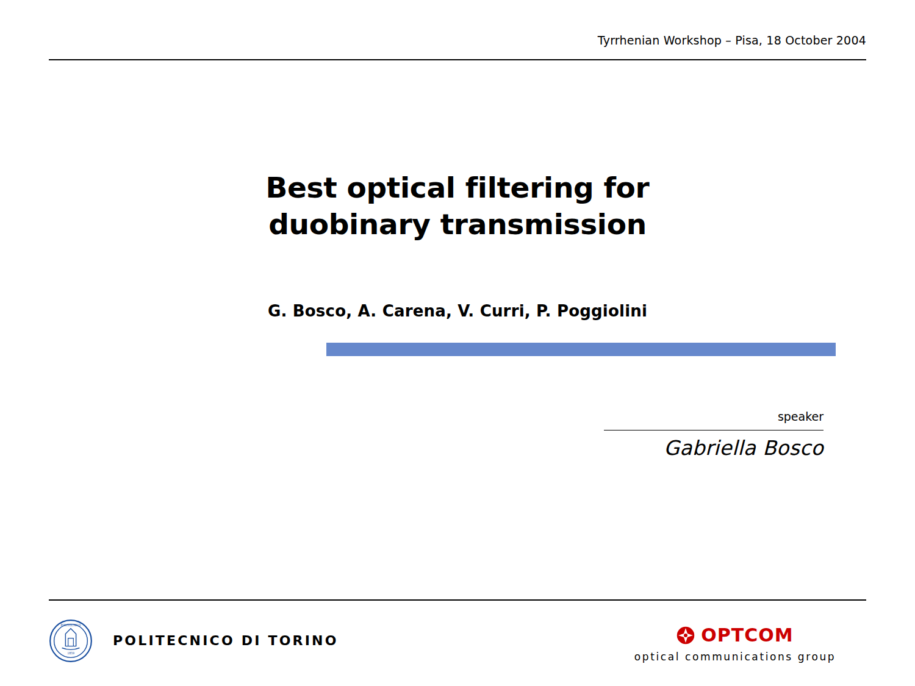Tyrrhenian Workshop – Pisa, 18 October 2004
Best optical filtering for
duobinary transmission
G. Bosco, A. Carena, V. Curri, P. Poggiolini
speaker
Gabriella Bosco
1859 POLITECNICO
POLITECNICO DI TORINO
OPTCOM
optical communications group